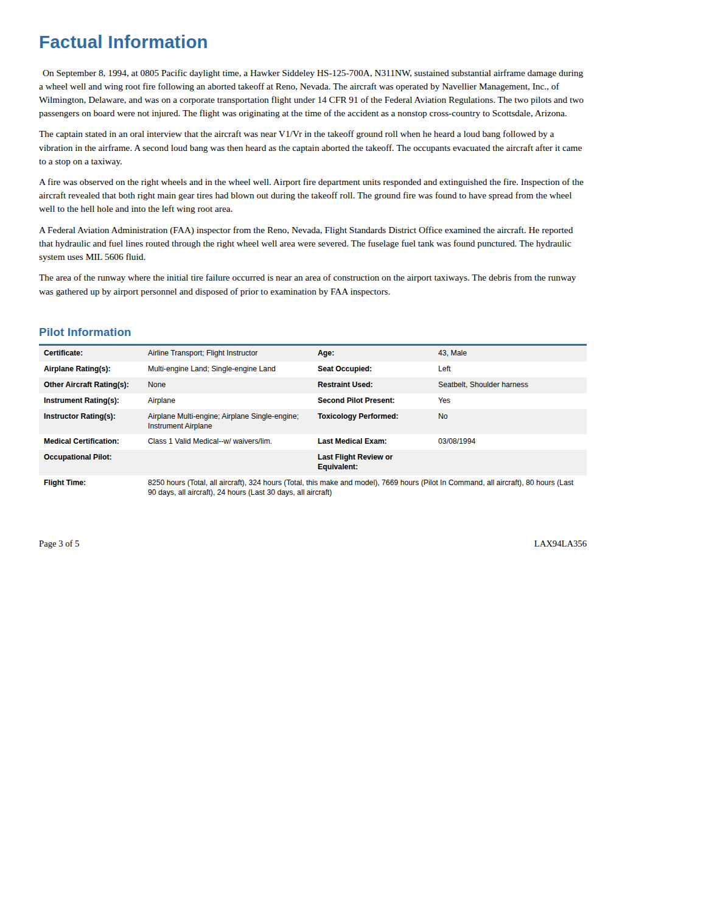Factual Information
On September 8, 1994, at 0805 Pacific daylight time, a Hawker Siddeley HS-125-700A, N311NW, sustained substantial airframe damage during a wheel well and wing root fire following an aborted takeoff at Reno, Nevada. The aircraft was operated by Navellier Management, Inc., of Wilmington, Delaware, and was on a corporate transportation flight under 14 CFR 91 of the Federal Aviation Regulations. The two pilots and two passengers on board were not injured. The flight was originating at the time of the accident as a nonstop cross-country to Scottsdale, Arizona.
The captain stated in an oral interview that the aircraft was near V1/Vr in the takeoff ground roll when he heard a loud bang followed by a vibration in the airframe. A second loud bang was then heard as the captain aborted the takeoff. The occupants evacuated the aircraft after it came to a stop on a taxiway.
A fire was observed on the right wheels and in the wheel well. Airport fire department units responded and extinguished the fire. Inspection of the aircraft revealed that both right main gear tires had blown out during the takeoff roll. The ground fire was found to have spread from the wheel well to the hell hole and into the left wing root area.
A Federal Aviation Administration (FAA) inspector from the Reno, Nevada, Flight Standards District Office examined the aircraft. He reported that hydraulic and fuel lines routed through the right wheel well area were severed. The fuselage fuel tank was found punctured. The hydraulic system uses MIL 5606 fluid.
The area of the runway where the initial tire failure occurred is near an area of construction on the airport taxiways. The debris from the runway was gathered up by airport personnel and disposed of prior to examination by FAA inspectors.
Pilot Information
| Certificate: | Airline Transport; Flight Instructor | Age: | 43, Male |
| Airplane Rating(s): | Multi-engine Land; Single-engine Land | Seat Occupied: | Left |
| Other Aircraft Rating(s): | None | Restraint Used: | Seatbelt, Shoulder harness |
| Instrument Rating(s): | Airplane | Second Pilot Present: | Yes |
| Instructor Rating(s): | Airplane Multi-engine; Airplane Single-engine; Instrument Airplane | Toxicology Performed: | No |
| Medical Certification: | Class 1 Valid Medical--w/ waivers/lim. | Last Medical Exam: | 03/08/1994 |
| Occupational Pilot: | | Last Flight Review or Equivalent: | |
| Flight Time: | 8250 hours (Total, all aircraft), 324 hours (Total, this make and model), 7669 hours (Pilot In Command, all aircraft), 80 hours (Last 90 days, all aircraft), 24 hours (Last 30 days, all aircraft) |
Page 3 of 5 LAX94LA356